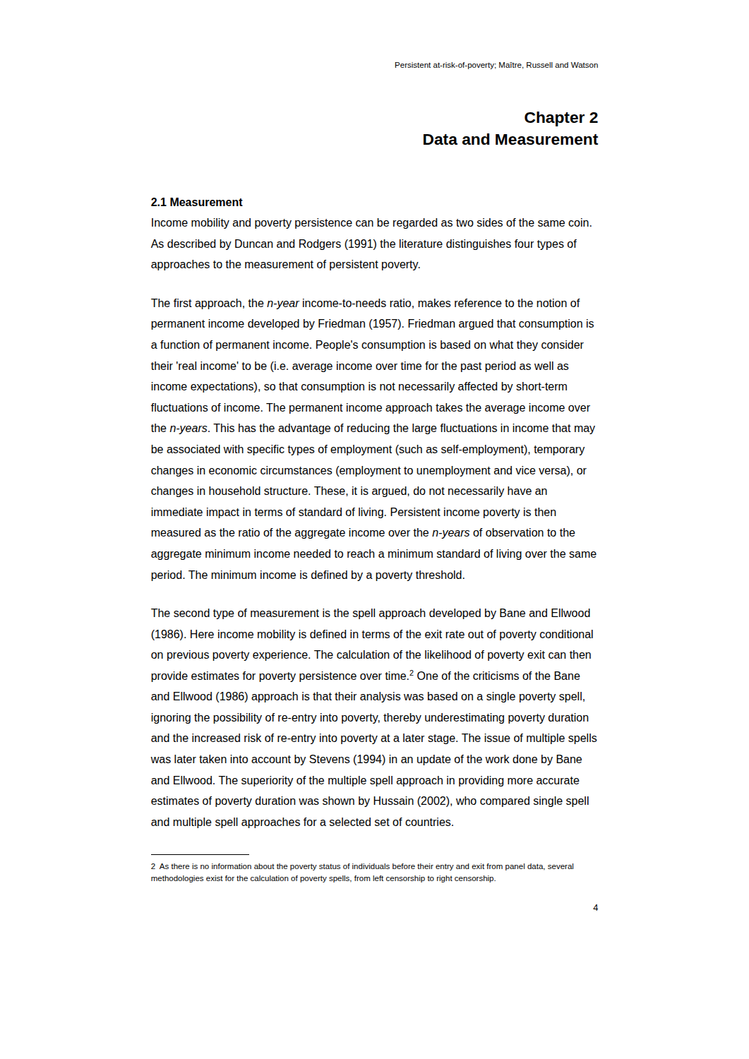Persistent at-risk-of-poverty; Maître, Russell and Watson
Chapter 2
Data and Measurement
2.1 Measurement
Income mobility and poverty persistence can be regarded as two sides of the same coin. As described by Duncan and Rodgers (1991) the literature distinguishes four types of approaches to the measurement of persistent poverty.
The first approach, the n-year income-to-needs ratio, makes reference to the notion of permanent income developed by Friedman (1957). Friedman argued that consumption is a function of permanent income. People's consumption is based on what they consider their 'real income' to be (i.e. average income over time for the past period as well as income expectations), so that consumption is not necessarily affected by short-term fluctuations of income. The permanent income approach takes the average income over the n-years. This has the advantage of reducing the large fluctuations in income that may be associated with specific types of employment (such as self-employment), temporary changes in economic circumstances (employment to unemployment and vice versa), or changes in household structure. These, it is argued, do not necessarily have an immediate impact in terms of standard of living. Persistent income poverty is then measured as the ratio of the aggregate income over the n-years of observation to the aggregate minimum income needed to reach a minimum standard of living over the same period. The minimum income is defined by a poverty threshold.
The second type of measurement is the spell approach developed by Bane and Ellwood (1986). Here income mobility is defined in terms of the exit rate out of poverty conditional on previous poverty experience. The calculation of the likelihood of poverty exit can then provide estimates for poverty persistence over time.2 One of the criticisms of the Bane and Ellwood (1986) approach is that their analysis was based on a single poverty spell, ignoring the possibility of re-entry into poverty, thereby underestimating poverty duration and the increased risk of re-entry into poverty at a later stage. The issue of multiple spells was later taken into account by Stevens (1994) in an update of the work done by Bane and Ellwood. The superiority of the multiple spell approach in providing more accurate estimates of poverty duration was shown by Hussain (2002), who compared single spell and multiple spell approaches for a selected set of countries.
2 As there is no information about the poverty status of individuals before their entry and exit from panel data, several methodologies exist for the calculation of poverty spells, from left censorship to right censorship.
4